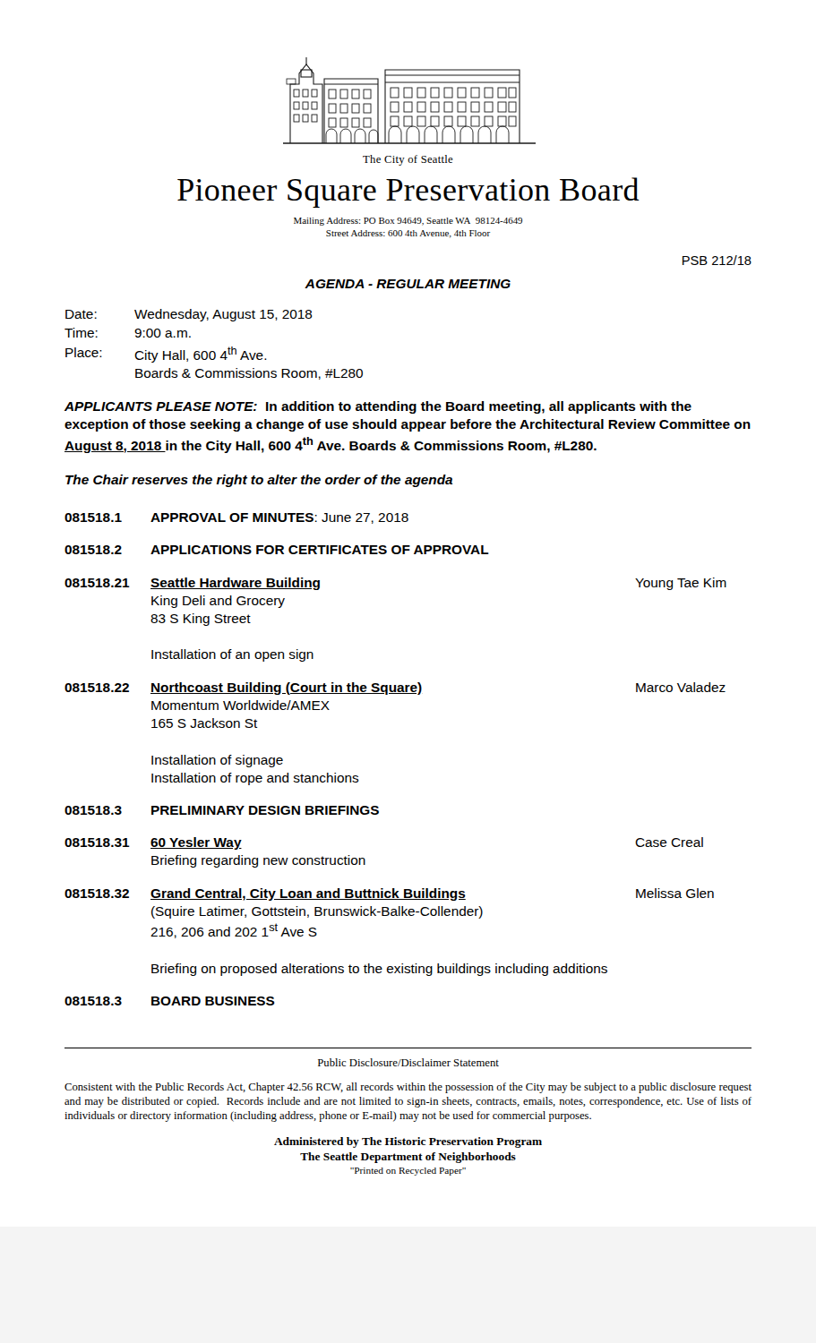The City of Seattle
Pioneer Square Preservation Board
Mailing Address: PO Box 94649, Seattle WA 98124-4649
Street Address: 600 4th Avenue, 4th Floor
PSB 212/18
AGENDA - REGULAR MEETING
| Date: | Wednesday, August 15, 2018 |
| Time: | 9:00 a.m. |
| Place: | City Hall, 600 4 th Ave. Boards & Commissions Room, #L280 |
APPLICANTS PLEASE NOTE: In addition to attending the Board meeting, all applicants with the exception of those seeking a change of use should appear before the Architectural Review Committee on August 8, 2018 in the City Hall, 600 4th Ave. Boards & Commissions Room, #L280.
The Chair reserves the right to alter the order of the agenda
| 081518.1 | APPROVAL OF MINUTES : June 27, 2018 |
| 081518.2 | APPLICATIONS FOR CERTIFICATES OF APPROVAL |
| 081518.21 | Seattle Hardware Building King Deli and Grocery 83 S King Street Installation of an open sign | Young Tae Kim |
| 081518.22 | Northcoast Building (Court in the Square) Momentum Worldwide/AMEX 165 S Jackson St Installation of signage Installation of rope and stanchions | Marco Valadez |
| 081518.3 | PRELIMINARY DESIGN BRIEFINGS |
| 081518.31 | 60 Yesler Way Briefing regarding new construction | Case Creal |
| 081518.32 | Grand Central, City Loan and Buttnick Buildings (Squire Latimer, Gottstein, Brunswick-Balke-Collender) 216, 206 and 202 1 st Ave S Briefing on proposed alterations to the existing buildings including additions | Melissa Glen |
| 081518.3 | BOARD BUSINESS |
Public Disclosure/Disclaimer Statement
Consistent with the Public Records Act, Chapter 42.56 RCW, all records within the possession of the City may be subject to a public disclosure request and may be distributed or copied. Records include and are not limited to sign-in sheets, contracts, emails, notes, correspondence, etc. Use of lists of individuals or directory information (including address, phone or E-mail) may not be used for commercial purposes.
Administered by The Historic Preservation Program
The Seattle Department of Neighborhoods
"Printed on Recycled Paper"